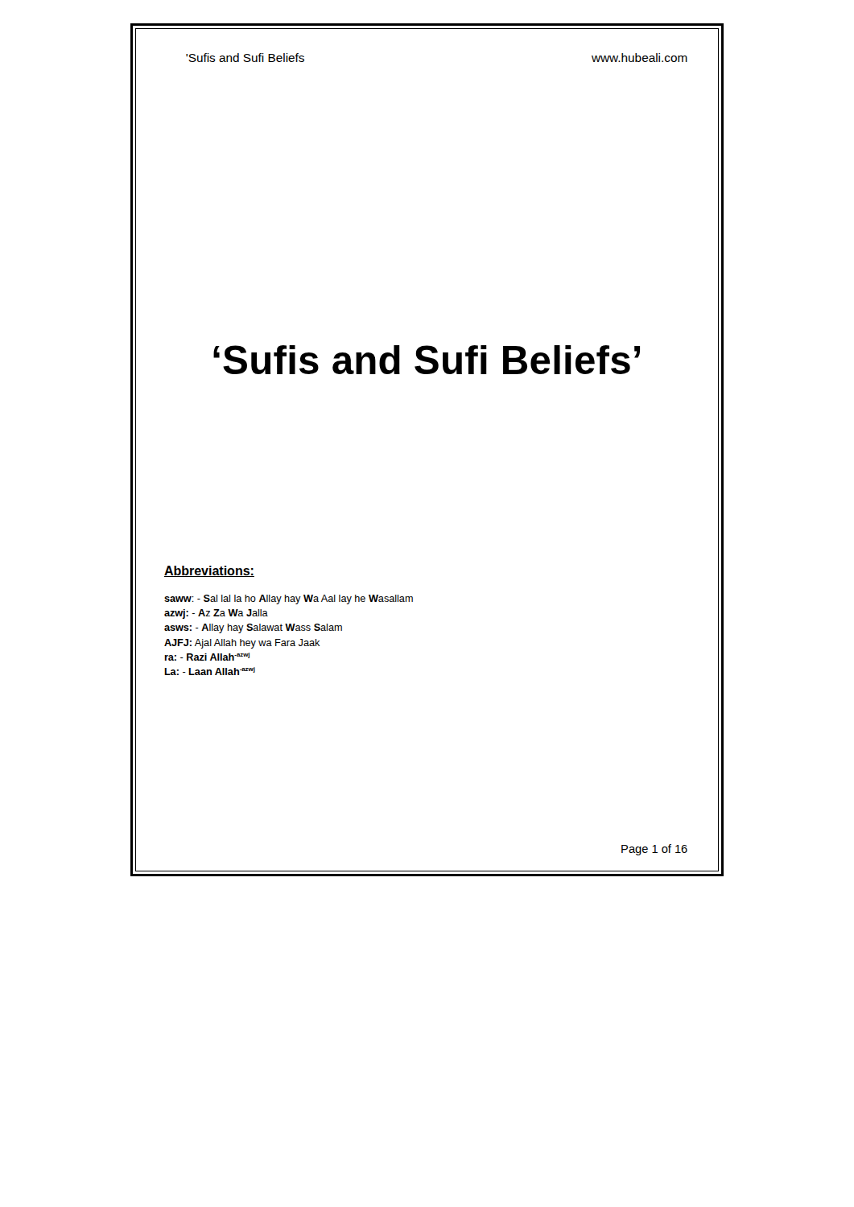'Sufis and Sufi Beliefs
www.hubeali.com
‘Sufis and Sufi Beliefs’
Abbreviations:
saww: - Sal lal la ho Allay hay Wa Aal lay he Wasallam
azwj: - Az Za Wa Jalla
asws: - Allay hay Salawat Wass Salam
AJFJ: Ajal Allah hey wa Fara Jaak
ra: - Razi Allah-azwj
La: - Laan Allah-azwj
Page 1 of 16